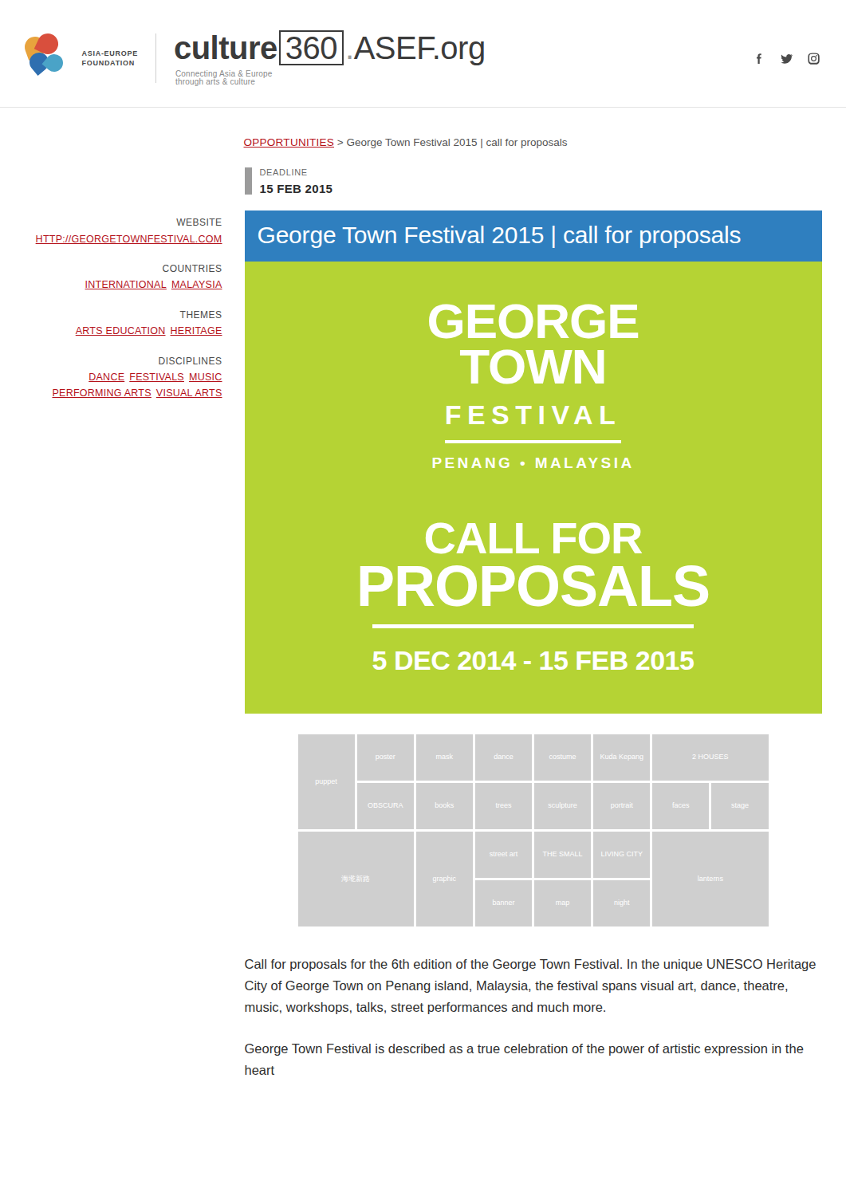Asia-Europe
Foundation
culture 360. ASEF.org
Connecting Asia & Europe
through arts & culture
OPPORTUNITIES > George Town Festival 2015 | call for proposals
Website
HTTP://GEORGETOWNFESTIVAL.COM
Countries
INTERNATIONAL MALAYSIA
Themes
ARTS EDUCATION HERITAGE
Disciplines
DANCE FESTIVALS MUSIC PERFORMING ARTS VISUAL ARTS
Deadline
15 FEB 2015
George Town Festival 2015 | call for proposals
George Town
Festival
Penang • Malaysia
Call for Proposals
5 DEC 2014 - 15 FEB 2015
puppet
poster
mask
dance
costume
Kuda Kepang
2 HOUSES
OBSCURA
books
trees
sculpture
portrait
faces
stage
海墘新路
graphic
street art
THE SMALL
LIVING CITY
lanterns
banner
map
night
Call for proposals for the 6th edition of the George Town Festival. In the unique UNESCO Heritage City of George Town on Penang island, Malaysia, the festival spans visual art, dance, theatre, music, workshops, talks, street performances and much more.
George Town Festival is described as a true celebration of the power of artistic expression in the heart